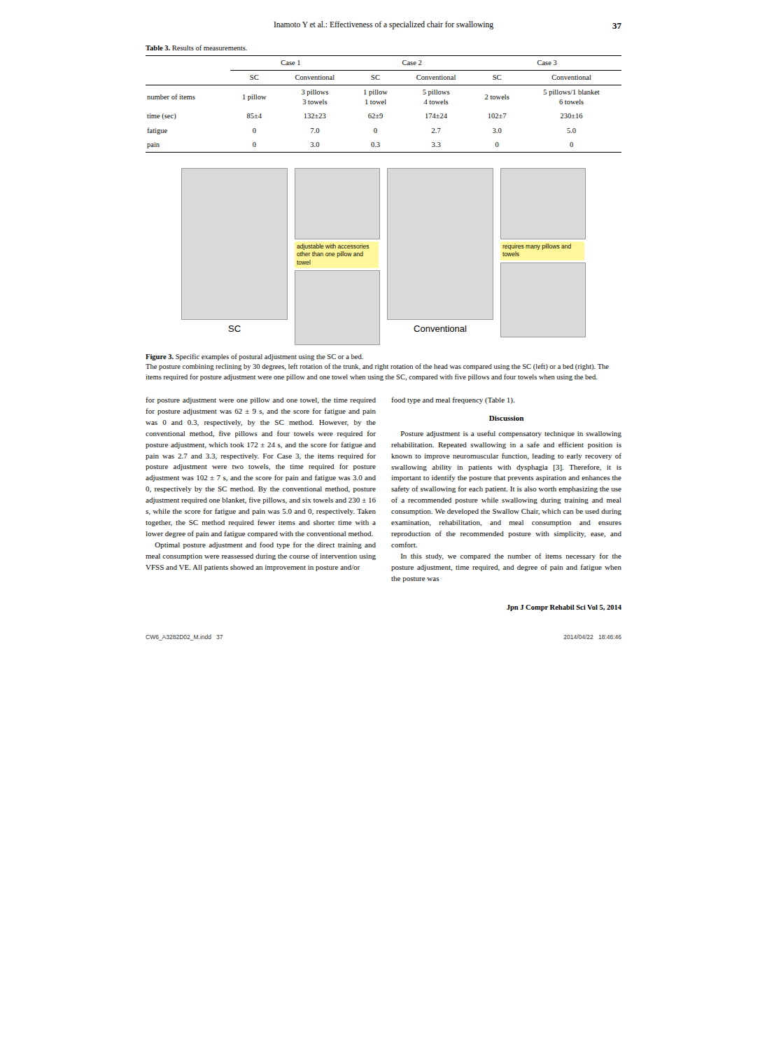Inamoto Y et al.: Effectiveness of a specialized chair for swallowing 37
Table 3. Results of measurements.
| | Case 1 | Case 2 | Case 3 |
| | SC | Conventional | SC | Conventional | SC | Conventional |
| number of items | 1 pillow | 3 pillows 3 towels | 1 pillow 1 towel | 5 pillows 4 towels | 2 towels | 5 pillows/1 blanket 6 towels |
| time (sec) | 85±4 | 132±23 | 62±9 | 174±24 | 102±7 | 230±16 |
| fatigue | 0 | 7.0 | 0 | 2.7 | 3.0 | 5.0 |
| pain | 0 | 3.0 | 0.3 | 3.3 | 0 | 0 |
SC
adjustable with accessories other than one pillow and towel
Conventional
requires many pillows and towels
Figure 3. Specific examples of postural adjustment using the SC or a bed.
The posture combining reclining by 30 degrees, left rotation of the trunk, and right rotation of the head was compared using the SC (left) or a bed (right). The items required for posture adjustment were one pillow and one towel when using the SC, compared with five pillows and four towels when using the bed.
for posture adjustment were one pillow and one towel, the time required for posture adjustment was 62 ± 9 s, and the score for fatigue and pain was 0 and 0.3, respectively, by the SC method. However, by the conventional method, five pillows and four towels were required for posture adjustment, which took 172 ± 24 s, and the score for fatigue and pain was 2.7 and 3.3, respectively. For Case 3, the items required for posture adjustment were two towels, the time required for posture adjustment was 102 ± 7 s, and the score for pain and fatigue was 3.0 and 0, respectively by the SC method. By the conventional method, posture adjustment required one blanket, five pillows, and six towels and 230 ± 16 s, while the score for fatigue and pain was 5.0 and 0, respectively. Taken together, the SC method required fewer items and shorter time with a lower degree of pain and fatigue compared with the conventional method.
Optimal posture adjustment and food type for the direct training and meal consumption were reassessed during the course of intervention using VFSS and VE. All patients showed an improvement in posture and/or
food type and meal frequency (Table 1).
Discussion
Posture adjustment is a useful compensatory technique in swallowing rehabilitation. Repeated swallowing in a safe and efficient position is known to improve neuromuscular function, leading to early recovery of swallowing ability in patients with dysphagia [3]. Therefore, it is important to identify the posture that prevents aspiration and enhances the safety of swallowing for each patient. It is also worth emphasizing the use of a recommended posture while swallowing during training and meal consumption. We developed the Swallow Chair, which can be used during examination, rehabilitation, and meal consumption and ensures reproduction of the recommended posture with simplicity, ease, and comfort.
In this study, we compared the number of items necessary for the posture adjustment, time required, and degree of pain and fatigue when the posture was
Jpn J Compr Rehabil Sci Vol 5, 2014
CW6_A3282D02_M.indd 37 2014/04/22 18:46:46